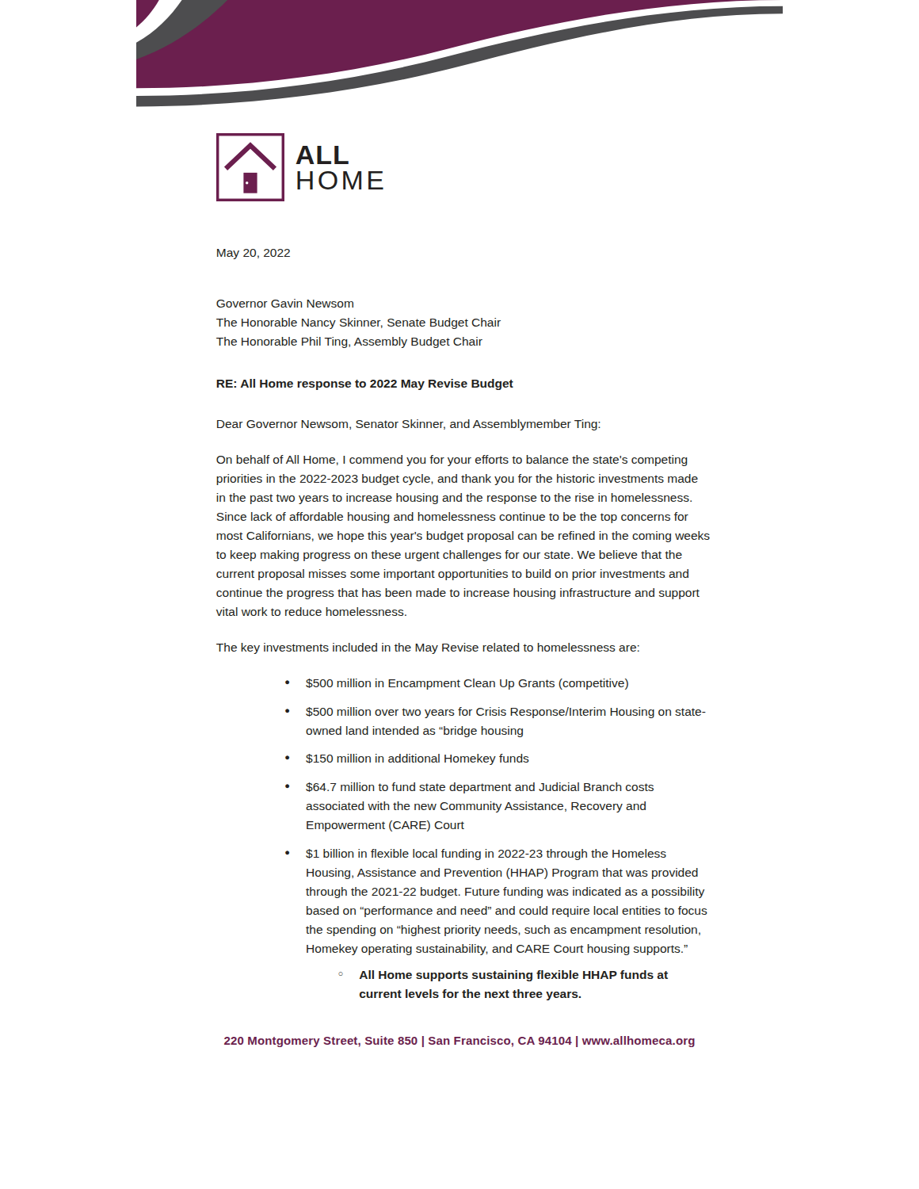ALL HOME
May 20, 2022
Governor Gavin Newsom
The Honorable Nancy Skinner, Senate Budget Chair
The Honorable Phil Ting, Assembly Budget Chair
RE: All Home response to 2022 May Revise Budget
Dear Governor Newsom, Senator Skinner, and Assemblymember Ting:
On behalf of All Home, I commend you for your efforts to balance the state's competing priorities in the 2022-2023 budget cycle, and thank you for the historic investments made in the past two years to increase housing and the response to the rise in homelessness. Since lack of affordable housing and homelessness continue to be the top concerns for most Californians, we hope this year's budget proposal can be refined in the coming weeks to keep making progress on these urgent challenges for our state. We believe that the current proposal misses some important opportunities to build on prior investments and continue the progress that has been made to increase housing infrastructure and support vital work to reduce homelessness.
The key investments included in the May Revise related to homelessness are:
$500 million in Encampment Clean Up Grants (competitive)
$500 million over two years for Crisis Response/Interim Housing on state-owned land intended as “bridge housing
$150 million in additional Homekey funds
$64.7 million to fund state department and Judicial Branch costs associated with the new Community Assistance, Recovery and Empowerment (CARE) Court
$1 billion in flexible local funding in 2022-23 through the Homeless Housing, Assistance and Prevention (HHAP) Program that was provided through the 2021-22 budget. Future funding was indicated as a possibility based on “performance and need” and could require local entities to focus the spending on “highest priority needs, such as encampment resolution, Homekey operating sustainability, and CARE Court housing supports.”
All Home supports sustaining flexible HHAP funds at current levels for the next three years.
220 Montgomery Street, Suite 850 | San Francisco, CA 94104 | www.allhomeca.org